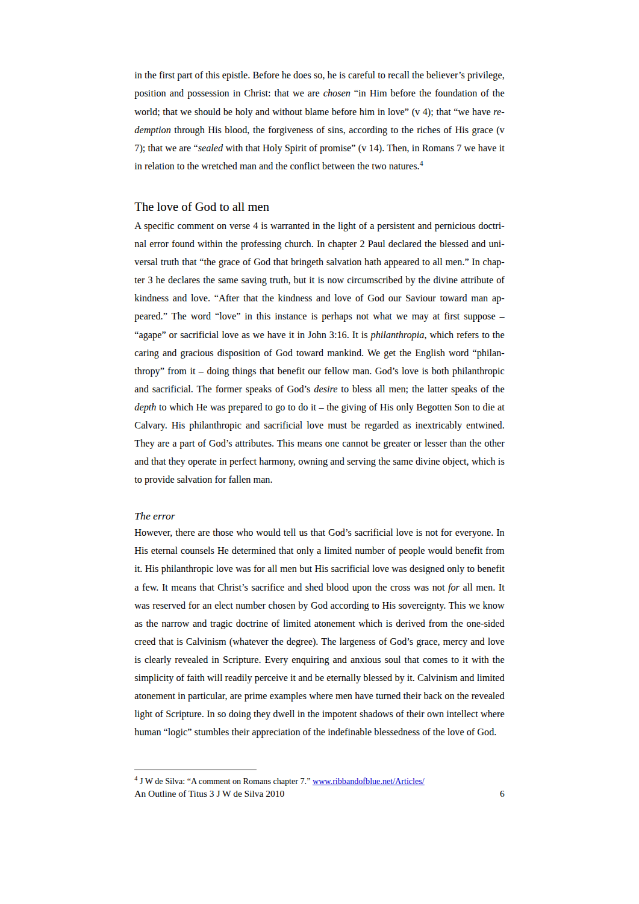in the first part of this epistle. Before he does so, he is careful to recall the believer’s privilege, position and possession in Christ: that we are chosen “in Him before the foundation of the world; that we should be holy and without blame before him in love” (v 4); that “we have redemption through His blood, the forgiveness of sins, according to the riches of His grace (v 7); that we are “sealed with that Holy Spirit of promise” (v 14). Then, in Romans 7 we have it in relation to the wretched man and the conflict between the two natures.4
The love of God to all men
A specific comment on verse 4 is warranted in the light of a persistent and pernicious doctrinal error found within the professing church. In chapter 2 Paul declared the blessed and universal truth that “the grace of God that bringeth salvation hath appeared to all men.” In chapter 3 he declares the same saving truth, but it is now circumscribed by the divine attribute of kindness and love. “After that the kindness and love of God our Saviour toward man appeared.” The word “love” in this instance is perhaps not what we may at first suppose – “agape” or sacrificial love as we have it in John 3:16. It is philanthropia, which refers to the caring and gracious disposition of God toward mankind. We get the English word “philanthropy” from it – doing things that benefit our fellow man. God’s love is both philanthropic and sacrificial. The former speaks of God’s desire to bless all men; the latter speaks of the depth to which He was prepared to go to do it – the giving of His only Begotten Son to die at Calvary. His philanthropic and sacrificial love must be regarded as inextricably entwined. They are a part of God’s attributes. This means one cannot be greater or lesser than the other and that they operate in perfect harmony, owning and serving the same divine object, which is to provide salvation for fallen man.
The error
However, there are those who would tell us that God’s sacrificial love is not for everyone. In His eternal counsels He determined that only a limited number of people would benefit from it. His philanthropic love was for all men but His sacrificial love was designed only to benefit a few. It means that Christ’s sacrifice and shed blood upon the cross was not for all men. It was reserved for an elect number chosen by God according to His sovereignty. This we know as the narrow and tragic doctrine of limited atonement which is derived from the one-sided creed that is Calvinism (whatever the degree). The largeness of God’s grace, mercy and love is clearly revealed in Scripture. Every enquiring and anxious soul that comes to it with the simplicity of faith will readily perceive it and be eternally blessed by it. Calvinism and limited atonement in particular, are prime examples where men have turned their back on the revealed light of Scripture. In so doing they dwell in the impotent shadows of their own intellect where human “logic” stumbles their appreciation of the indefinable blessedness of the love of God.
4 J W de Silva: “A comment on Romans chapter 7.” www.ribbandofblue.net/Articles/
An Outline of Titus 3 J W de Silva 2010 6